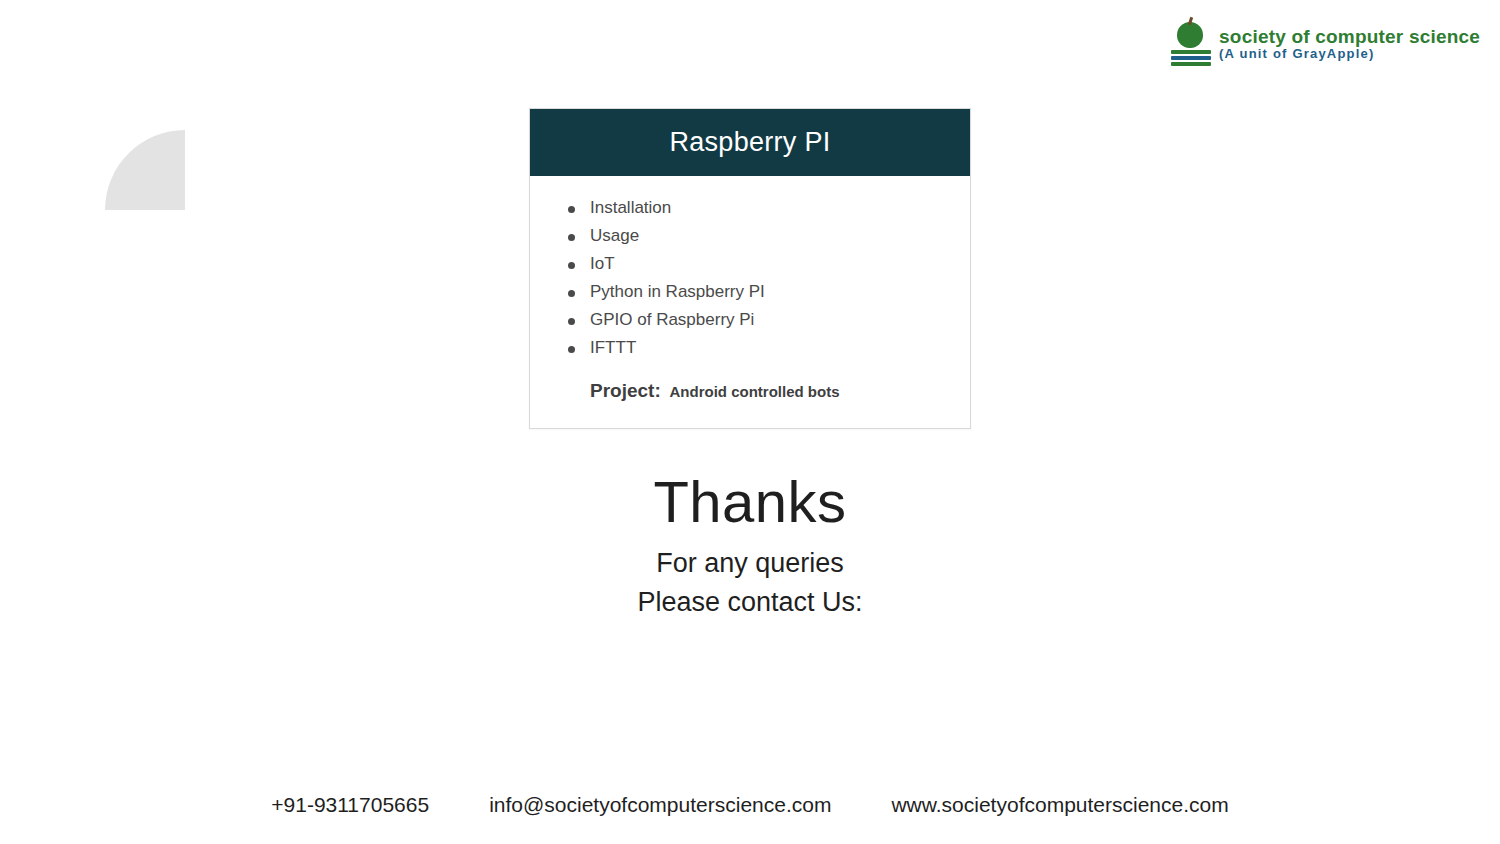society of computer science
(A unit of GrayApple)
Raspberry PI
Installation
Usage
IoT
Python in Raspberry PI
GPIO of Raspberry Pi
IFTTT
Project: Android controlled bots
Thanks
For any queries
Please contact Us:
+91-9311705665 info@societyofcomputerscience.com www.societyofcomputerscience.com